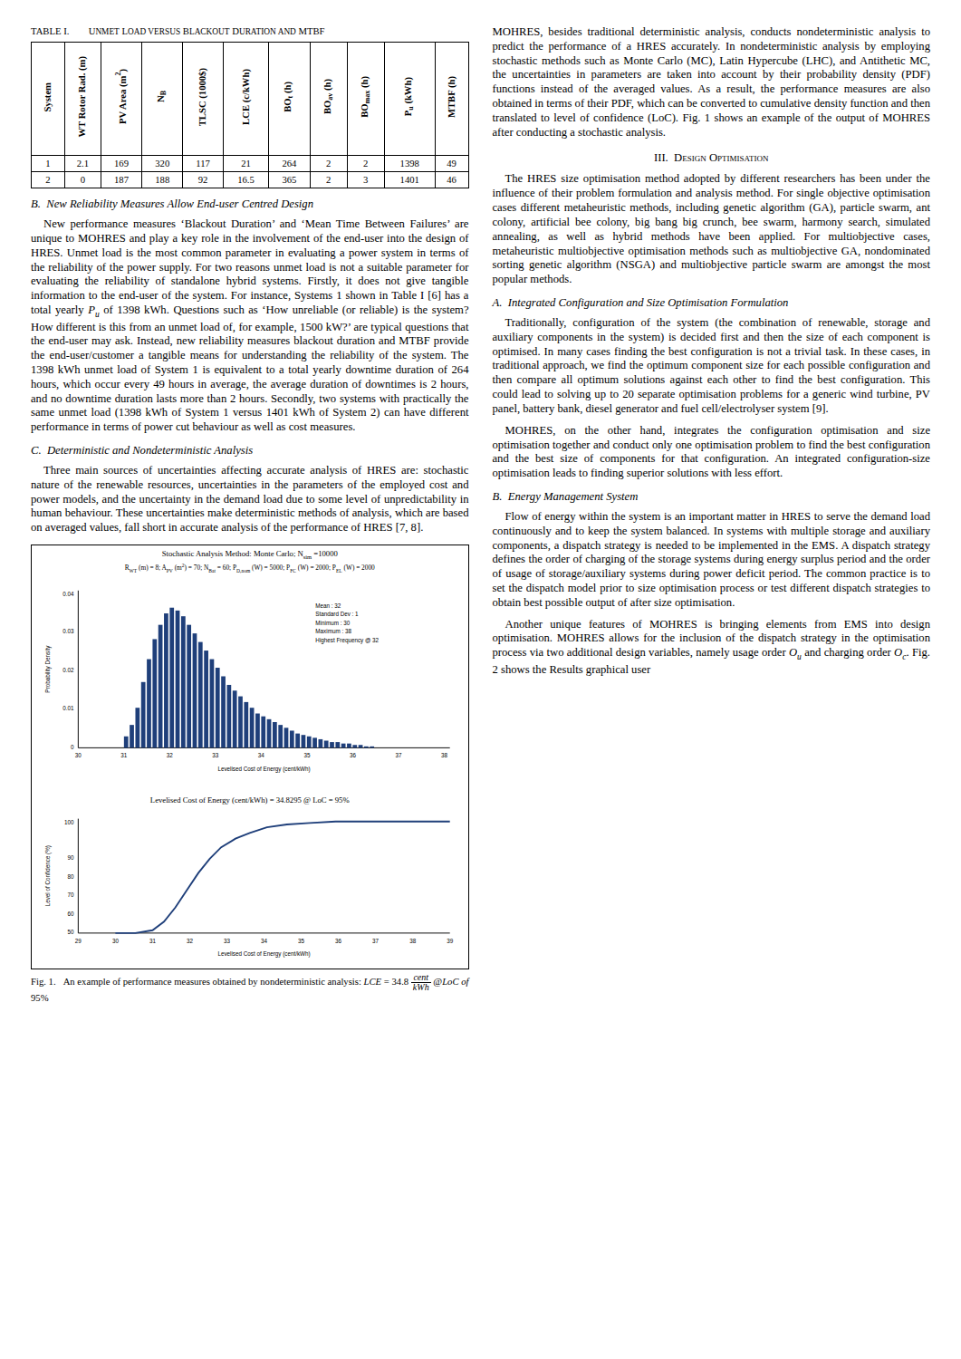TABLE I. UNMET LOAD VERSUS BLACKOUT DURATION AND MTBF
| System | WT Rotor Rad. (m) | PV Area (m 2 ) | N B | TLSC (1000$) | LCE (c/kWh) | BO t (h) | BO av (h) | BO max (h) | P u (kWh) | MTBF (h) |
| --- | --- | --- | --- | --- | --- | --- | --- | --- | --- | --- |
| 1 | 2.1 | 169 | 320 | 117 | 21 | 264 | 2 | 2 | 1398 | 49 |
| 2 | 0 | 187 | 188 | 92 | 16.5 | 365 | 2 | 3 | 1401 | 46 |
B. New Reliability Measures Allow End-user Centred Design
New performance measures ‘Blackout Duration’ and ‘Mean Time Between Failures’ are unique to MOHRES and play a key role in the involvement of the end-user into the design of HRES. Unmet load is the most common parameter in evaluating a power system in terms of the reliability of the power supply. For two reasons unmet load is not a suitable parameter for evaluating the reliability of standalone hybrid systems. Firstly, it does not give tangible information to the end-user of the system. For instance, Systems 1 shown in Table I [6] has a total yearly Pu of 1398 kWh. Questions such as ‘How unreliable (or reliable) is the system? How different is this from an unmet load of, for example, 1500 kW?’ are typical questions that the end-user may ask. Instead, new reliability measures blackout duration and MTBF provide the end-user/customer a tangible means for understanding the reliability of the system. The 1398 kWh unmet load of System 1 is equivalent to a total yearly downtime duration of 264 hours, which occur every 49 hours in average, the average duration of downtimes is 2 hours, and no downtime duration lasts more than 2 hours. Secondly, two systems with practically the same unmet load (1398 kWh of System 1 versus 1401 kWh of System 2) can have different performance in terms of power cut behaviour as well as cost measures.
C. Deterministic and Nondeterministic Analysis
Three main sources of uncertainties affecting accurate analysis of HRES are: stochastic nature of the renewable resources, uncertainties in the parameters of the employed cost and power models, and the uncertainty in the demand load due to some level of unpredictability in human behaviour. These uncertainties make deterministic methods of analysis, which are based on averaged values, fall short in accurate analysis of the performance of HRES [7, 8].
Stochastic Analysis Method: Monte Carlo; Nsim =10000
RWT (m) = 8; APV (m2) = 70; NBat = 60; PD,nom (W) = 5000; PFC (W) = 2000; PEL (W) = 2000
30 31 32 33 34 35 36 37 38 0 0.01 0.02 0.03 0.04 Levelised Cost of Energy (cent/kWh) Probability Density Mean : 32 Standard Dev : 1 Minimum : 30 Maximum : 38 Highest Frequency @ 32
Levelised Cost of Energy (cent/kWh) = 34.8295 @ LoC = 95%
29 30 31 32 33 34 35 36 37 38 39 50 60 70 80 90 100 Levelised Cost of Energy (cent/kWh) Level of Confidence (%)
Fig. 1. An example of performance measures obtained by nondeterministic analysis: LCE = 34.8 cent kWh @LoC of 95%
MOHRES, besides traditional deterministic analysis, conducts nondeterministic analysis to predict the performance of a HRES accurately. In nondeterministic analysis by employing stochastic methods such as Monte Carlo (MC), Latin Hypercube (LHC), and Antithetic MC, the uncertainties in parameters are taken into account by their probability density (PDF) functions instead of the averaged values. As a result, the performance measures are also obtained in terms of their PDF, which can be converted to cumulative density function and then translated to level of confidence (LoC). Fig. 1 shows an example of the output of MOHRES after conducting a stochastic analysis.
III. Design Optimisation
The HRES size optimisation method adopted by different researchers has been under the influence of their problem formulation and analysis method. For single objective optimisation cases different metaheuristic methods, including genetic algorithm (GA), particle swarm, ant colony, artificial bee colony, big bang big crunch, bee swarm, harmony search, simulated annealing, as well as hybrid methods have been applied. For multiobjective cases, metaheuristic multiobjective optimisation methods such as multiobjective GA, nondominated sorting genetic algorithm (NSGA) and multiobjective particle swarm are amongst the most popular methods.
A. Integrated Configuration and Size Optimisation Formulation
Traditionally, configuration of the system (the combination of renewable, storage and auxiliary components in the system) is decided first and then the size of each component is optimised. In many cases finding the best configuration is not a trivial task. In these cases, in traditional approach, we find the optimum component size for each possible configuration and then compare all optimum solutions against each other to find the best configuration. This could lead to solving up to 20 separate optimisation problems for a generic wind turbine, PV panel, battery bank, diesel generator and fuel cell/electrolyser system [9].
MOHRES, on the other hand, integrates the configuration optimisation and size optimisation together and conduct only one optimisation problem to find the best configuration and the best size of components for that configuration. An integrated configuration-size optimisation leads to finding superior solutions with less effort.
B. Energy Management System
Flow of energy within the system is an important matter in HRES to serve the demand load continuously and to keep the system balanced. In systems with multiple storage and auxiliary components, a dispatch strategy is needed to be implemented in the EMS. A dispatch strategy defines the order of charging of the storage systems during energy surplus period and the order of usage of storage/auxiliary systems during power deficit period. The common practice is to set the dispatch model prior to size optimisation process or test different dispatch strategies to obtain best possible output of after size optimisation.
Another unique features of MOHRES is bringing elements from EMS into design optimisation. MOHRES allows for the inclusion of the dispatch strategy in the optimisation process via two additional design variables, namely usage order Ou and charging order Oc. Fig. 2 shows the Results graphical user